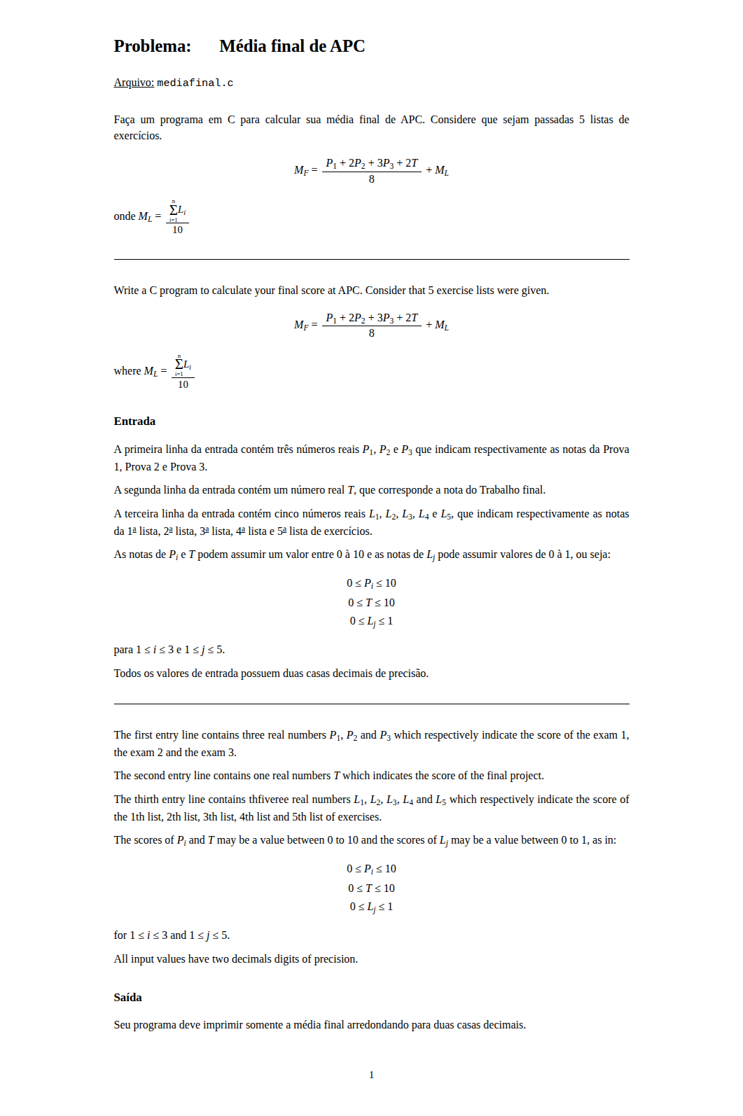Problema: Média final de APC
Arquivo: mediafinal.c
Faça um programa em C para calcular sua média final de APC. Considere que sejam passadas 5 listas de exercícios.
MF = P1 + 2P2 + 3P3 + 2T 8 + ML
onde ML = nΣi=1 Li 10
Write a C program to calculate your final score at APC. Consider that 5 exercise lists were given.
MF = P1 + 2P2 + 3P3 + 2T 8 + ML
where ML = nΣi=1 Li 10
Entrada
A primeira linha da entrada contém três números reais P1, P2 e P3 que indicam respectivamente as notas da Prova 1, Prova 2 e Prova 3.
A segunda linha da entrada contém um número real T, que corresponde a nota do Trabalho final.
A terceira linha da entrada contém cinco números reais L1, L2, L3, L4 e L5, que indicam respectivamente as notas da 1a lista, 2a lista, 3a lista, 4a lista e 5a lista de exercícios.
As notas de Pi e T podem assumir um valor entre 0 à 10 e as notas de Lj pode assumir valores de 0 à 1, ou seja:
0 ≤ Pi ≤ 10
0 ≤ T ≤ 10
0 ≤ Lj ≤ 1
para 1 ≤ i ≤ 3 e 1 ≤ j ≤ 5.
Todos os valores de entrada possuem duas casas decimais de precisão.
The first entry line contains three real numbers P1, P2 and P3 which respectively indicate the score of the exam 1, the exam 2 and the exam 3.
The second entry line contains one real numbers T which indicates the score of the final project.
The thirth entry line contains thfiveree real numbers L1, L2, L3, L4 and L5 which respectively indicate the score of the 1th list, 2th list, 3th list, 4th list and 5th list of exercises.
The scores of Pi and T may be a value between 0 to 10 and the scores of Lj may be a value between 0 to 1, as in:
0 ≤ Pi ≤ 10
0 ≤ T ≤ 10
0 ≤ Lj ≤ 1
for 1 ≤ i ≤ 3 and 1 ≤ j ≤ 5.
All input values have two decimals digits of precision.
Saída
Seu programa deve imprimir somente a média final arredondando para duas casas decimais.
1